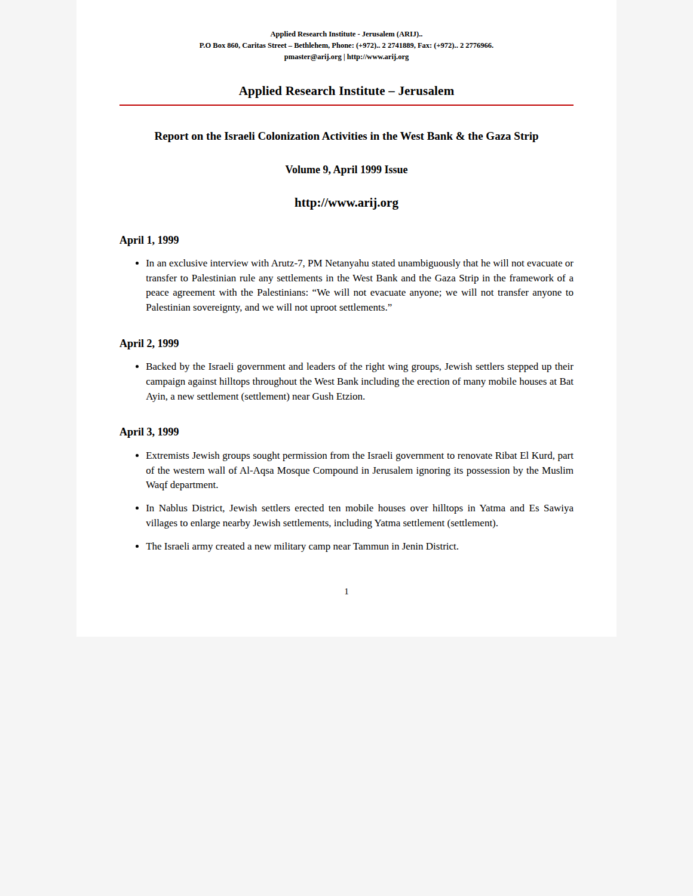Applied Research Institute - Jerusalem (ARIJ)..
P.O Box 860, Caritas Street – Bethlehem, Phone: (+972).. 2 2741889, Fax: (+972).. 2 2776966.
pmaster@arij.org | http://www.arij.org
Applied Research Institute – Jerusalem
Report on the Israeli Colonization Activities in the West Bank & the Gaza Strip
Volume 9, April 1999 Issue
http://www.arij.org
April 1, 1999
In an exclusive interview with Arutz-7, PM Netanyahu stated unambiguously that he will not evacuate or transfer to Palestinian rule any settlements in the West Bank and the Gaza Strip in the framework of a peace agreement with the Palestinians: “We will not evacuate anyone; we will not transfer anyone to Palestinian sovereignty, and we will not uproot settlements.”
April 2, 1999
Backed by the Israeli government and leaders of the right wing groups, Jewish settlers stepped up their campaign against hilltops throughout the West Bank including the erection of many mobile houses at Bat Ayin, a new settlement (settlement) near Gush Etzion.
April 3, 1999
Extremists Jewish groups sought permission from the Israeli government to renovate Ribat El Kurd, part of the western wall of Al-Aqsa Mosque Compound in Jerusalem ignoring its possession by the Muslim Waqf department.
In Nablus District, Jewish settlers erected ten mobile houses over hilltops in Yatma and Es Sawiya villages to enlarge nearby Jewish settlements, including Yatma settlement (settlement).
The Israeli army created a new military camp near Tammun in Jenin District.
1